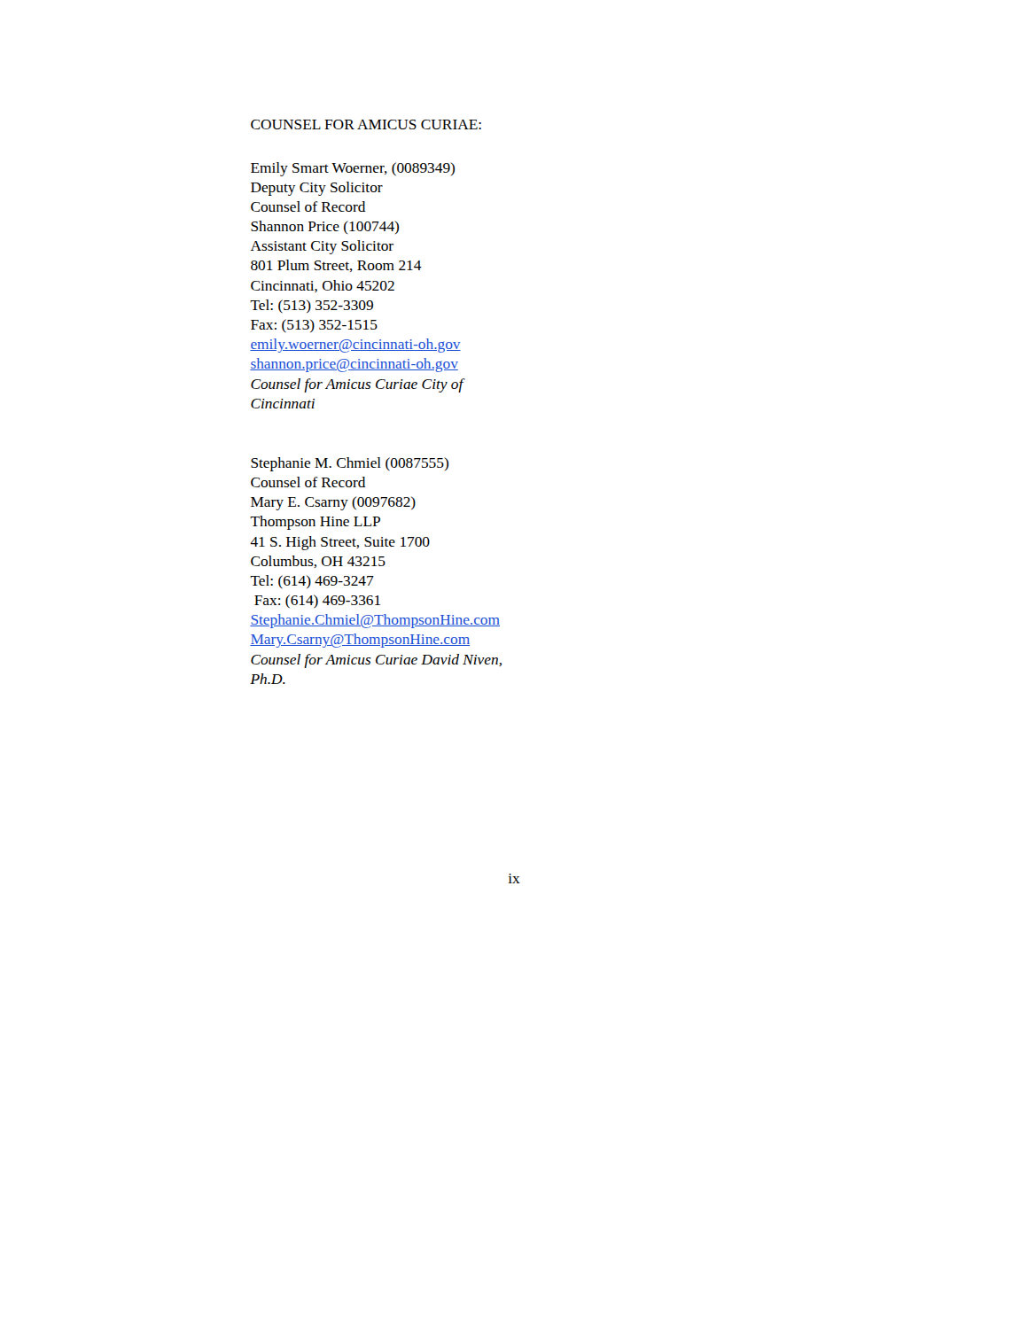COUNSEL FOR AMICUS CURIAE:
Emily Smart Woerner, (0089349)
Deputy City Solicitor
Counsel of Record
Shannon Price (100744)
Assistant City Solicitor
801 Plum Street, Room 214
Cincinnati, Ohio 45202
Tel: (513) 352-3309
Fax: (513) 352-1515
emily.woerner@cincinnati-oh.gov
shannon.price@cincinnati-oh.gov
Counsel for Amicus Curiae City of
Cincinnati
Stephanie M. Chmiel (0087555)
Counsel of Record
Mary E. Csarny (0097682)
Thompson Hine LLP
41 S. High Street, Suite 1700
Columbus, OH 43215
Tel: (614) 469-3247
Fax: (614) 469-3361
Stephanie.Chmiel@ThompsonHine.com
Mary.Csarny@ThompsonHine.com
Counsel for Amicus Curiae David Niven,
Ph.D.
ix